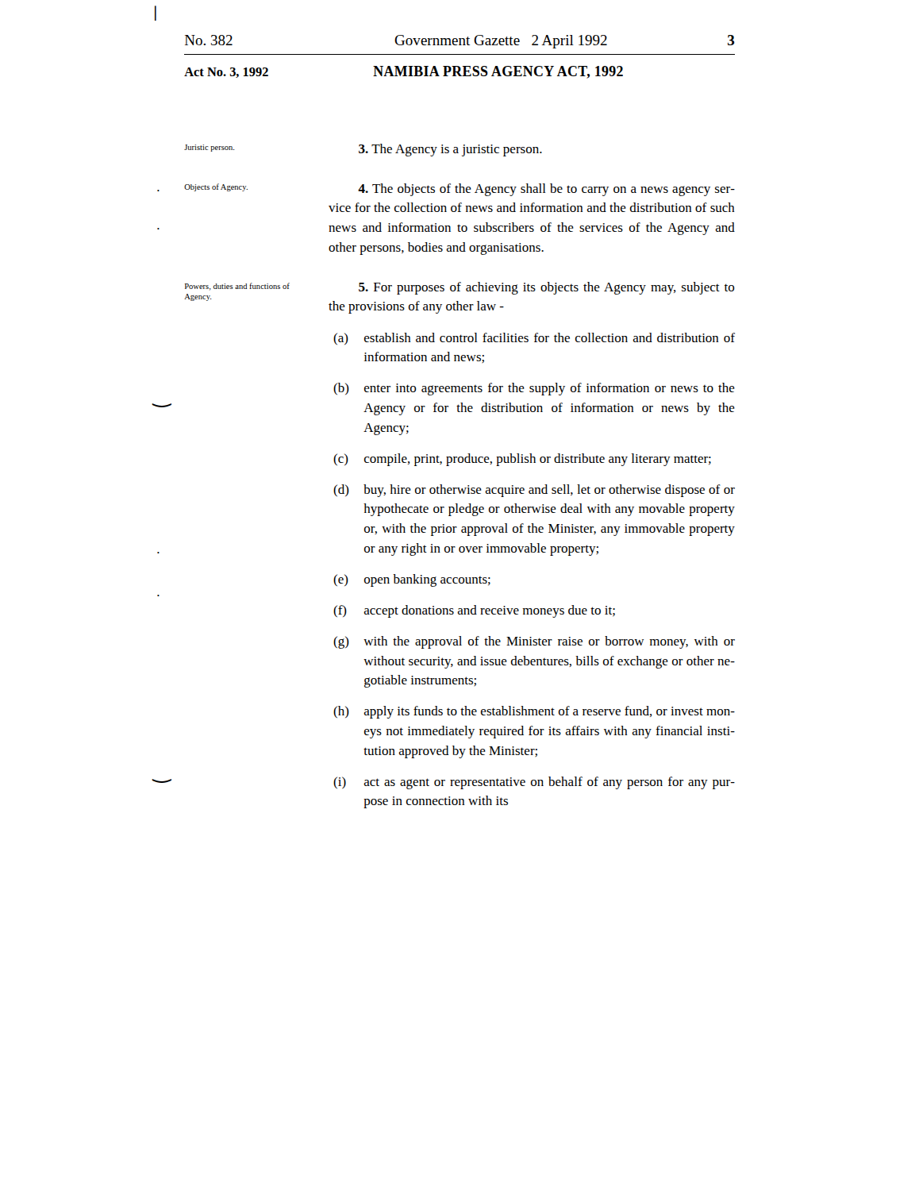∣ . . ‿ ‿ . .
No. 382
Government Gazette 2 April 1992
3
Act No. 3, 1992
NAMIBIA PRESS AGENCY ACT, 1992
Juristic person.
3. The Agency is a juristic person.
Objects of Agency.
4. The objects of the Agency shall be to carry on a news agency service for the collection of news and information and the distribution of such news and information to subscribers of the services of the Agency and other persons, bodies and organisations.
Powers, duties and functions of Agency.
5. For purposes of achieving its objects the Agency may, subject to the provisions of any other law -
(a)
establish and control facilities for the collection and distribution of information and news;
(b)
enter into agreements for the supply of information or news to the Agency or for the distribution of information or news by the Agency;
(c)
compile, print, produce, publish or distribute any literary matter;
(d)
buy, hire or otherwise acquire and sell, let or otherwise dispose of or hypothecate or pledge or otherwise deal with any movable property or, with the prior approval of the Minister, any immovable property or any right in or over immovable property;
(e)
open banking accounts;
(f)
accept donations and receive moneys due to it;
(g)
with the approval of the Minister raise or borrow money, with or without security, and issue debentures, bills of exchange or other negotiable instruments;
(h)
apply its funds to the establishment of a reserve fund, or invest moneys not immediately required for its affairs with any financial institution approved by the Minister;
(i)
act as agent or representative on behalf of any person for any purpose in connection with its